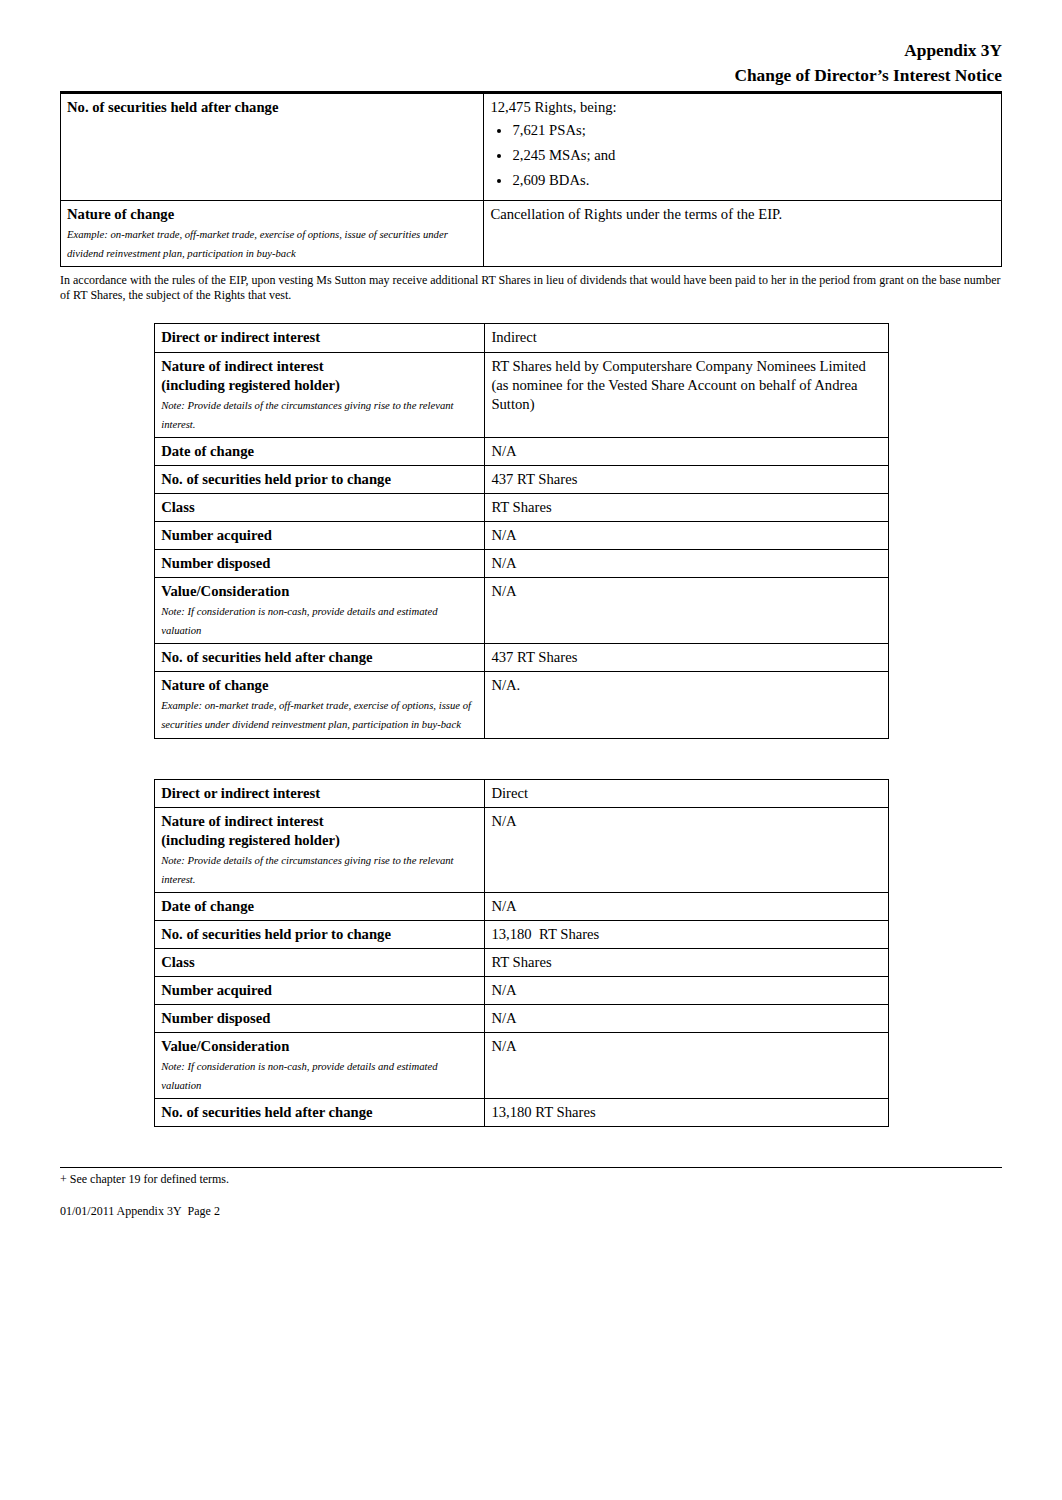Appendix 3Y
Change of Director’s Interest Notice
| No. of securities held after change | 12,475 Rights, being: 7,621 PSAs; 2,245 MSAs; and 2,609 BDAs. |
| Nature of change Example: on-market trade, off-market trade, exercise of options, issue of securities under dividend reinvestment plan, participation in buy-back | Cancellation of Rights under the terms of the EIP. |
In accordance with the rules of the EIP, upon vesting Ms Sutton may receive additional RT Shares in lieu of dividends that would have been paid to her in the period from grant on the base number of RT Shares, the subject of the Rights that vest.
| Direct or indirect interest | Indirect |
| Nature of indirect interest (including registered holder) Note: Provide details of the circumstances giving rise to the relevant interest. | RT Shares held by Computershare Company Nominees Limited (as nominee for the Vested Share Account on behalf of Andrea Sutton) |
| Date of change | N/A |
| No. of securities held prior to change | 437 RT Shares |
| Class | RT Shares |
| Number acquired | N/A |
| Number disposed | N/A |
| Value/Consideration Note: If consideration is non-cash, provide details and estimated valuation | N/A |
| No. of securities held after change | 437 RT Shares |
| Nature of change Example: on-market trade, off-market trade, exercise of options, issue of securities under dividend reinvestment plan, participation in buy-back | N/A. |
| Direct or indirect interest | Direct |
| Nature of indirect interest (including registered holder) Note: Provide details of the circumstances giving rise to the relevant interest. | N/A |
| Date of change | N/A |
| No. of securities held prior to change | 13,180 RT Shares |
| Class | RT Shares |
| Number acquired | N/A |
| Number disposed | N/A |
| Value/Consideration Note: If consideration is non-cash, provide details and estimated valuation | N/A |
| No. of securities held after change | 13,180 RT Shares |
+ See chapter 19 for defined terms.
01/01/2011 Appendix 3Y Page 2